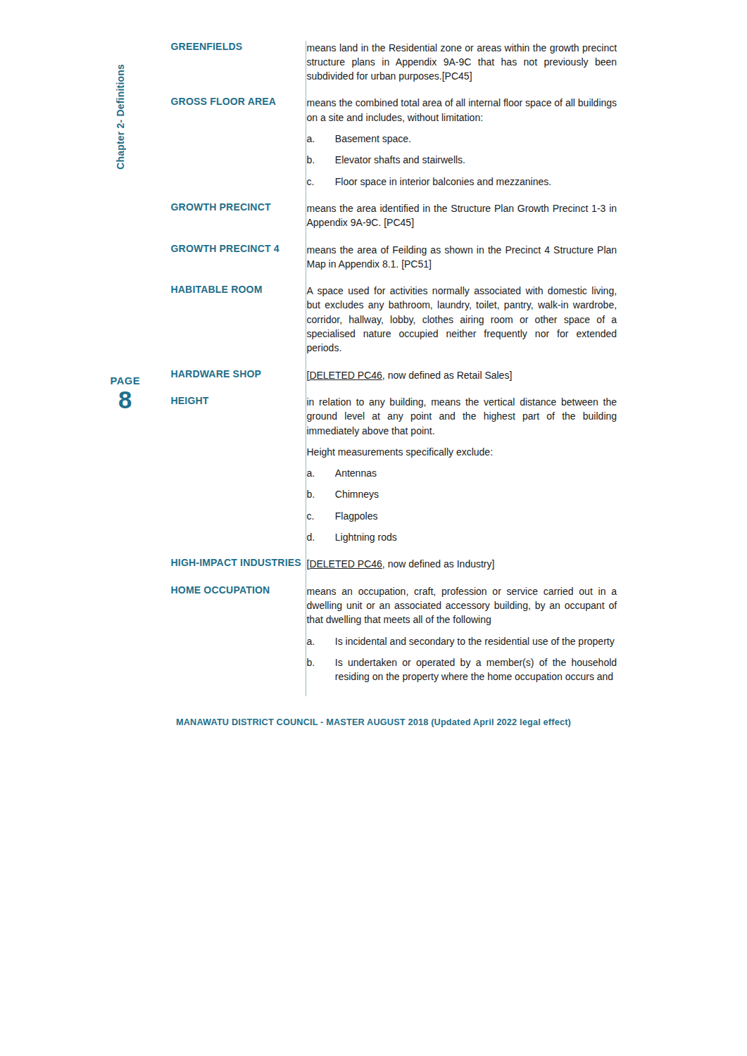Chapter 2- Definitions
PAGE
8
| GREENFIELDS | means land in the Residential zone or areas within the growth precinct structure plans in Appendix 9A-9C that has not previously been subdivided for urban purposes.[PC45] |
| GROSS FLOOR AREA | means the combined total area of all internal floor space of all buildings on a site and includes, without limitation: a. Basement space. b. Elevator shafts and stairwells. c. Floor space in interior balconies and mezzanines. |
| GROWTH PRECINCT | means the area identified in the Structure Plan Growth Precinct 1-3 in Appendix 9A-9C. [PC45] |
| GROWTH PRECINCT 4 | means the area of Feilding as shown in the Precinct 4 Structure Plan Map in Appendix 8.1. [PC51] |
| HABITABLE ROOM | A space used for activities normally associated with domestic living, but excludes any bathroom, laundry, toilet, pantry, walk-in wardrobe, corridor, hallway, lobby, clothes airing room or other space of a specialised nature occupied neither frequently nor for extended periods. |
| HARDWARE SHOP | [ DELETED PC46 , now defined as Retail Sales] |
| HEIGHT | in relation to any building, means the vertical distance between the ground level at any point and the highest part of the building immediately above that point. Height measurements specifically exclude: a. Antennas b. Chimneys c. Flagpoles d. Lightning rods |
| HIGH-IMPACT INDUSTRIES | [ DELETED PC46 , now defined as Industry] |
| HOME OCCUPATION | means an occupation, craft, profession or service carried out in a dwelling unit or an associated accessory building, by an occupant of that dwelling that meets all of the following a. Is incidental and secondary to the residential use of the property b. Is undertaken or operated by a member(s) of the household residing on the property where the home occupation occurs and |
MANAWATU DISTRICT COUNCIL - MASTER AUGUST 2018 (Updated April 2022 legal effect)